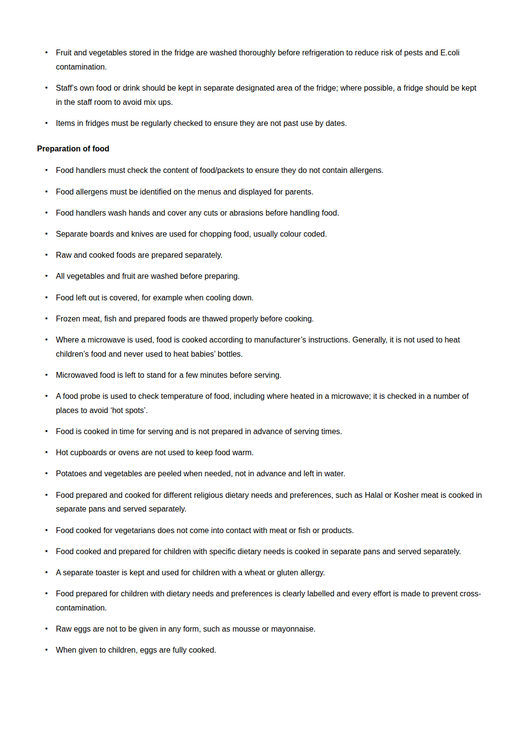Fruit and vegetables stored in the fridge are washed thoroughly before refrigeration to reduce risk of pests and E.coli contamination.
Staff’s own food or drink should be kept in separate designated area of the fridge; where possible, a fridge should be kept in the staff room to avoid mix ups.
Items in fridges must be regularly checked to ensure they are not past use by dates.
Preparation of food
Food handlers must check the content of food/packets to ensure they do not contain allergens.
Food allergens must be identified on the menus and displayed for parents.
Food handlers wash hands and cover any cuts or abrasions before handling food.
Separate boards and knives are used for chopping food, usually colour coded.
Raw and cooked foods are prepared separately.
All vegetables and fruit are washed before preparing.
Food left out is covered, for example when cooling down.
Frozen meat, fish and prepared foods are thawed properly before cooking.
Where a microwave is used, food is cooked according to manufacturer’s instructions. Generally, it is not used to heat children’s food and never used to heat babies’ bottles.
Microwaved food is left to stand for a few minutes before serving.
A food probe is used to check temperature of food, including where heated in a microwave; it is checked in a number of places to avoid ‘hot spots’.
Food is cooked in time for serving and is not prepared in advance of serving times.
Hot cupboards or ovens are not used to keep food warm.
Potatoes and vegetables are peeled when needed, not in advance and left in water.
Food prepared and cooked for different religious dietary needs and preferences, such as Halal or Kosher meat is cooked in separate pans and served separately.
Food cooked for vegetarians does not come into contact with meat or fish or products.
Food cooked and prepared for children with specific dietary needs is cooked in separate pans and served separately.
A separate toaster is kept and used for children with a wheat or gluten allergy.
Food prepared for children with dietary needs and preferences is clearly labelled and every effort is made to prevent cross-contamination.
Raw eggs are not to be given in any form, such as mousse or mayonnaise.
When given to children, eggs are fully cooked.